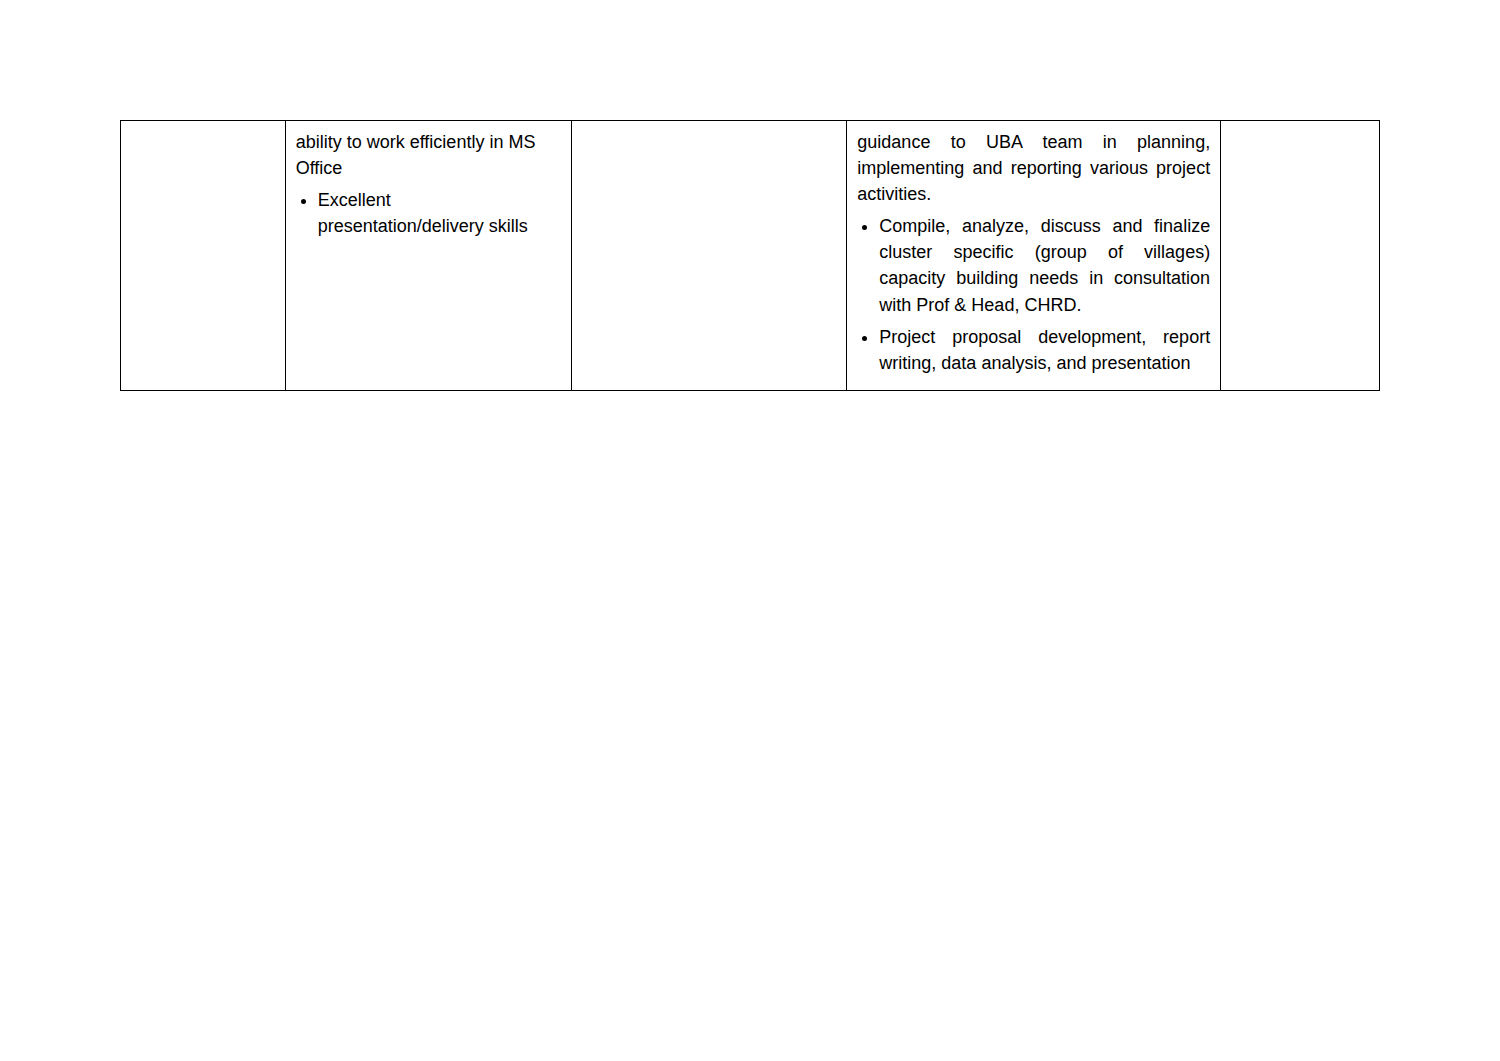| | ability to work efficiently in MS Office Excellent presentation/delivery skills | | guidance to UBA team in planning, implementing and reporting various project activities. Compile, analyze, discuss and finalize cluster specific (group of villages) capacity building needs in consultation with Prof & Head, CHRD. Project proposal development, report writing, data analysis, and presentation | |